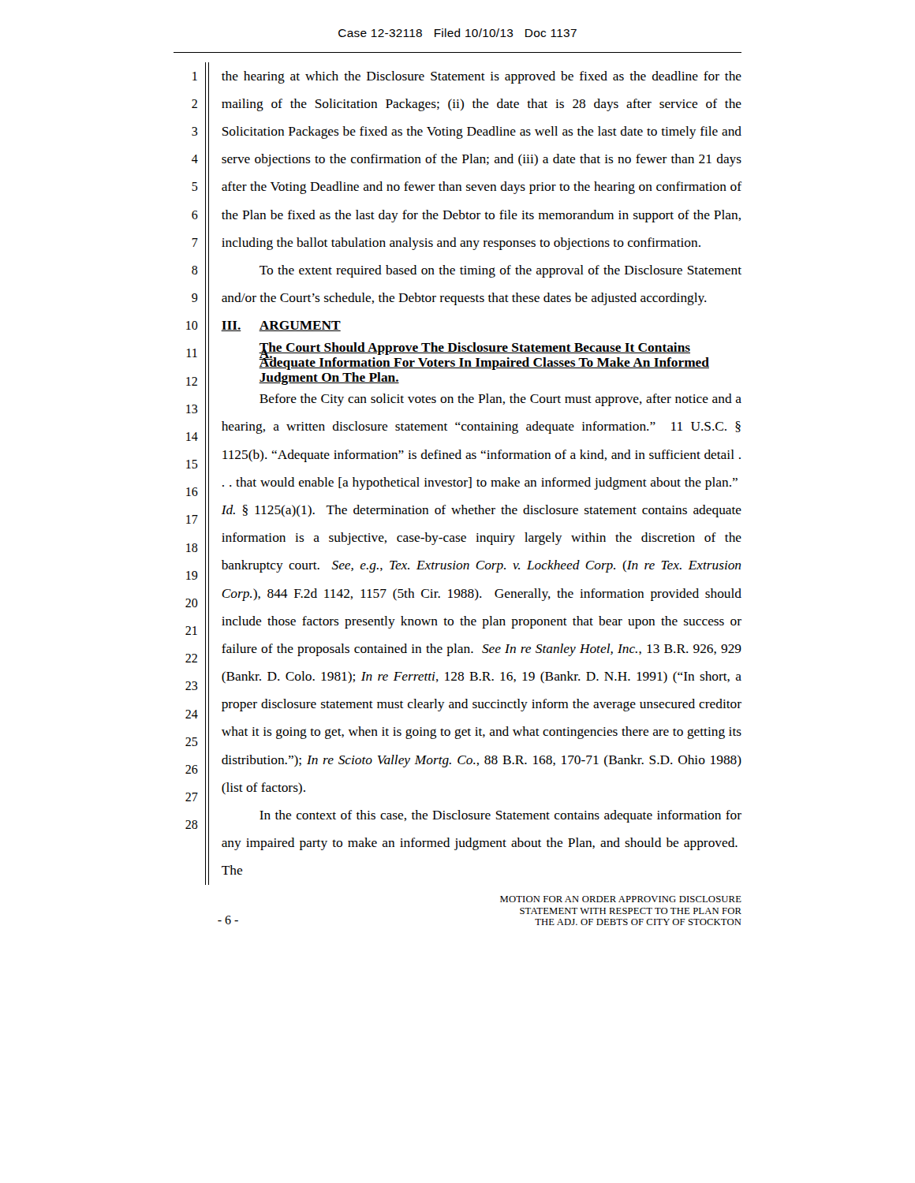Case 12-32118 Filed 10/10/13 Doc 1137
1
2
3
4
5
6
7
8
9
10
11
12
13
14
15
16
17
18
19
20
21
22
23
24
25
26
27
28
the hearing at which the Disclosure Statement is approved be fixed as the deadline for the mailing of the Solicitation Packages; (ii) the date that is 28 days after service of the Solicitation Packages be fixed as the Voting Deadline as well as the last date to timely file and serve objections to the confirmation of the Plan; and (iii) a date that is no fewer than 21 days after the Voting Deadline and no fewer than seven days prior to the hearing on confirmation of the Plan be fixed as the last day for the Debtor to file its memorandum in support of the Plan, including the ballot tabulation analysis and any responses to objections to confirmation.
To the extent required based on the timing of the approval of the Disclosure Statement and/or the Court’s schedule, the Debtor requests that these dates be adjusted accordingly.
III.
ARGUMENT
A.
The Court Should Approve The Disclosure Statement Because It Contains Adequate Information For Voters In Impaired Classes To Make An Informed Judgment On The Plan.
Before the City can solicit votes on the Plan, the Court must approve, after notice and a hearing, a written disclosure statement “containing adequate information.” 11 U.S.C. § 1125(b). “Adequate information” is defined as “information of a kind, and in sufficient detail . . . that would enable [a hypothetical investor] to make an informed judgment about the plan.” Id. § 1125(a)(1). The determination of whether the disclosure statement contains adequate information is a subjective, case-by-case inquiry largely within the discretion of the bankruptcy court. See, e.g., Tex. Extrusion Corp. v. Lockheed Corp. (In re Tex. Extrusion Corp.), 844 F.2d 1142, 1157 (5th Cir. 1988). Generally, the information provided should include those factors presently known to the plan proponent that bear upon the success or failure of the proposals contained in the plan. See In re Stanley Hotel, Inc., 13 B.R. 926, 929 (Bankr. D. Colo. 1981); In re Ferretti, 128 B.R. 16, 19 (Bankr. D. N.H. 1991) (“In short, a proper disclosure statement must clearly and succinctly inform the average unsecured creditor what it is going to get, when it is going to get it, and what contingencies there are to getting its distribution.”); In re Scioto Valley Mortg. Co., 88 B.R. 168, 170-71 (Bankr. S.D. Ohio 1988) (list of factors).
In the context of this case, the Disclosure Statement contains adequate information for any impaired party to make an informed judgment about the Plan, and should be approved. The
- 6 -
MOTION FOR AN ORDER APPROVING DISCLOSURE
STATEMENT WITH RESPECT TO THE PLAN FOR
THE ADJ. OF DEBTS OF CITY OF STOCKTON